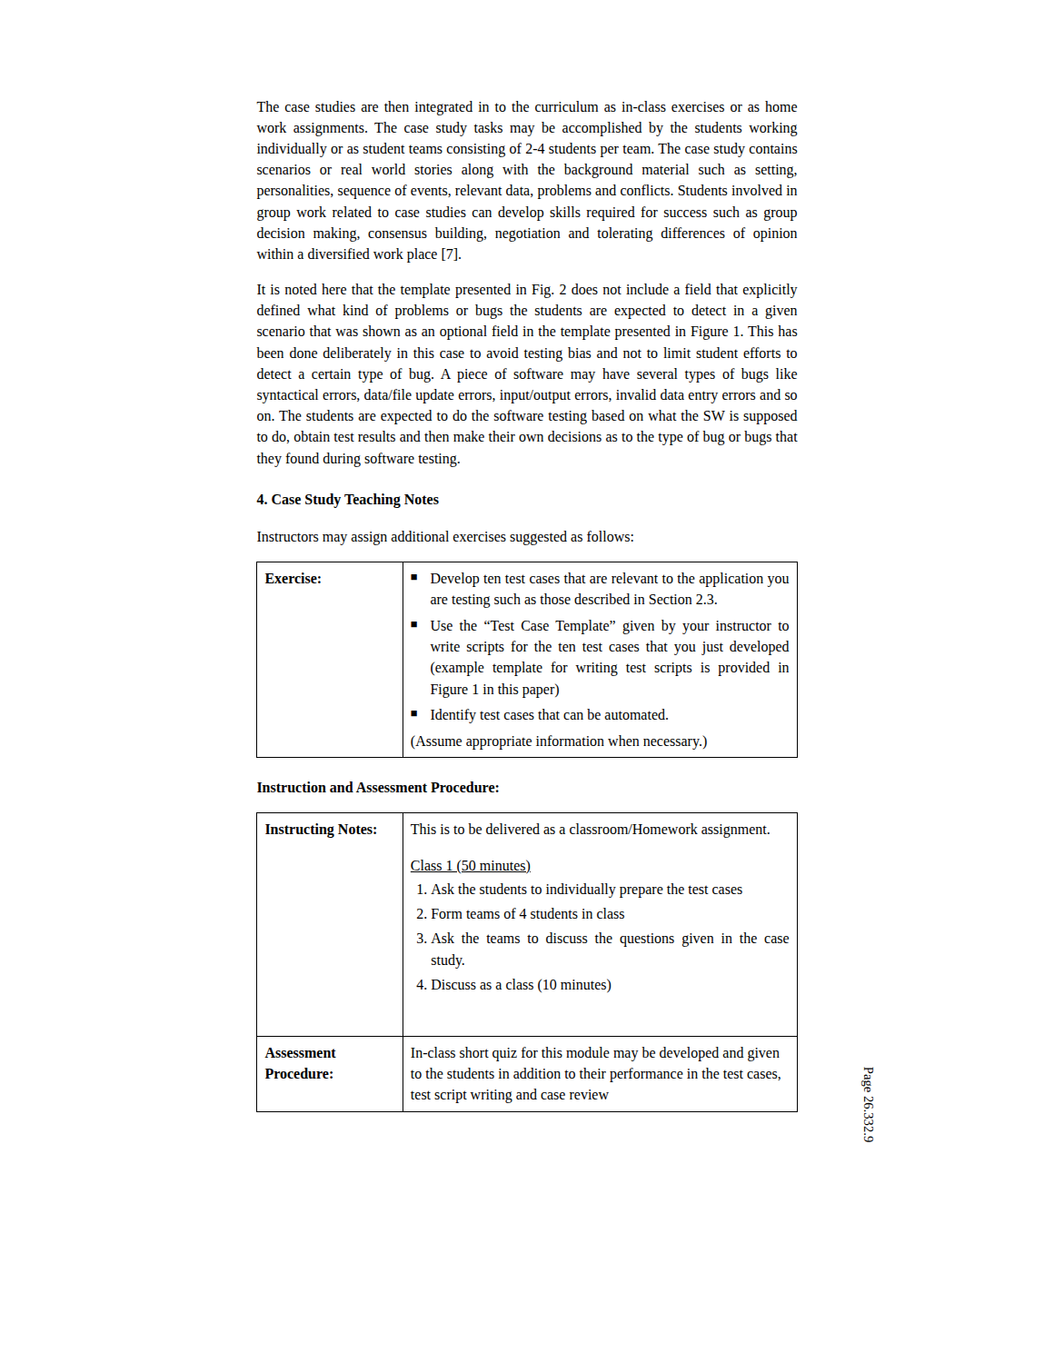The case studies are then integrated in to the curriculum as in-class exercises or as home work assignments. The case study tasks may be accomplished by the students working individually or as student teams consisting of 2-4 students per team. The case study contains scenarios or real world stories along with the background material such as setting, personalities, sequence of events, relevant data, problems and conflicts. Students involved in group work related to case studies can develop skills required for success such as group decision making, consensus building, negotiation and tolerating differences of opinion within a diversified work place [7].
It is noted here that the template presented in Fig. 2 does not include a field that explicitly defined what kind of problems or bugs the students are expected to detect in a given scenario that was shown as an optional field in the template presented in Figure 1. This has been done deliberately in this case to avoid testing bias and not to limit student efforts to detect a certain type of bug. A piece of software may have several types of bugs like syntactical errors, data/file update errors, input/output errors, invalid data entry errors and so on. The students are expected to do the software testing based on what the SW is supposed to do, obtain test results and then make their own decisions as to the type of bug or bugs that they found during software testing.
4. Case Study Teaching Notes
Instructors may assign additional exercises suggested as follows:
| Exercise: | Develop ten test cases that are relevant to the application you are testing such as those described in Section 2.3. Use the “Test Case Template” given by your instructor to write scripts for the ten test cases that you just developed (example template for writing test scripts is provided in Figure 1 in this paper) Identify test cases that can be automated. (Assume appropriate information when necessary.) |
Instruction and Assessment Procedure:
| Instructing Notes: | This is to be delivered as a classroom/Homework assignment. Class 1 (50 minutes) Ask the students to individually prepare the test cases Form teams of 4 students in class Ask the teams to discuss the questions given in the case study. Discuss as a class (10 minutes) |
| Assessment Procedure: | In-class short quiz for this module may be developed and given to the students in addition to their performance in the test cases, test script writing and case review |
Page 26.332.9